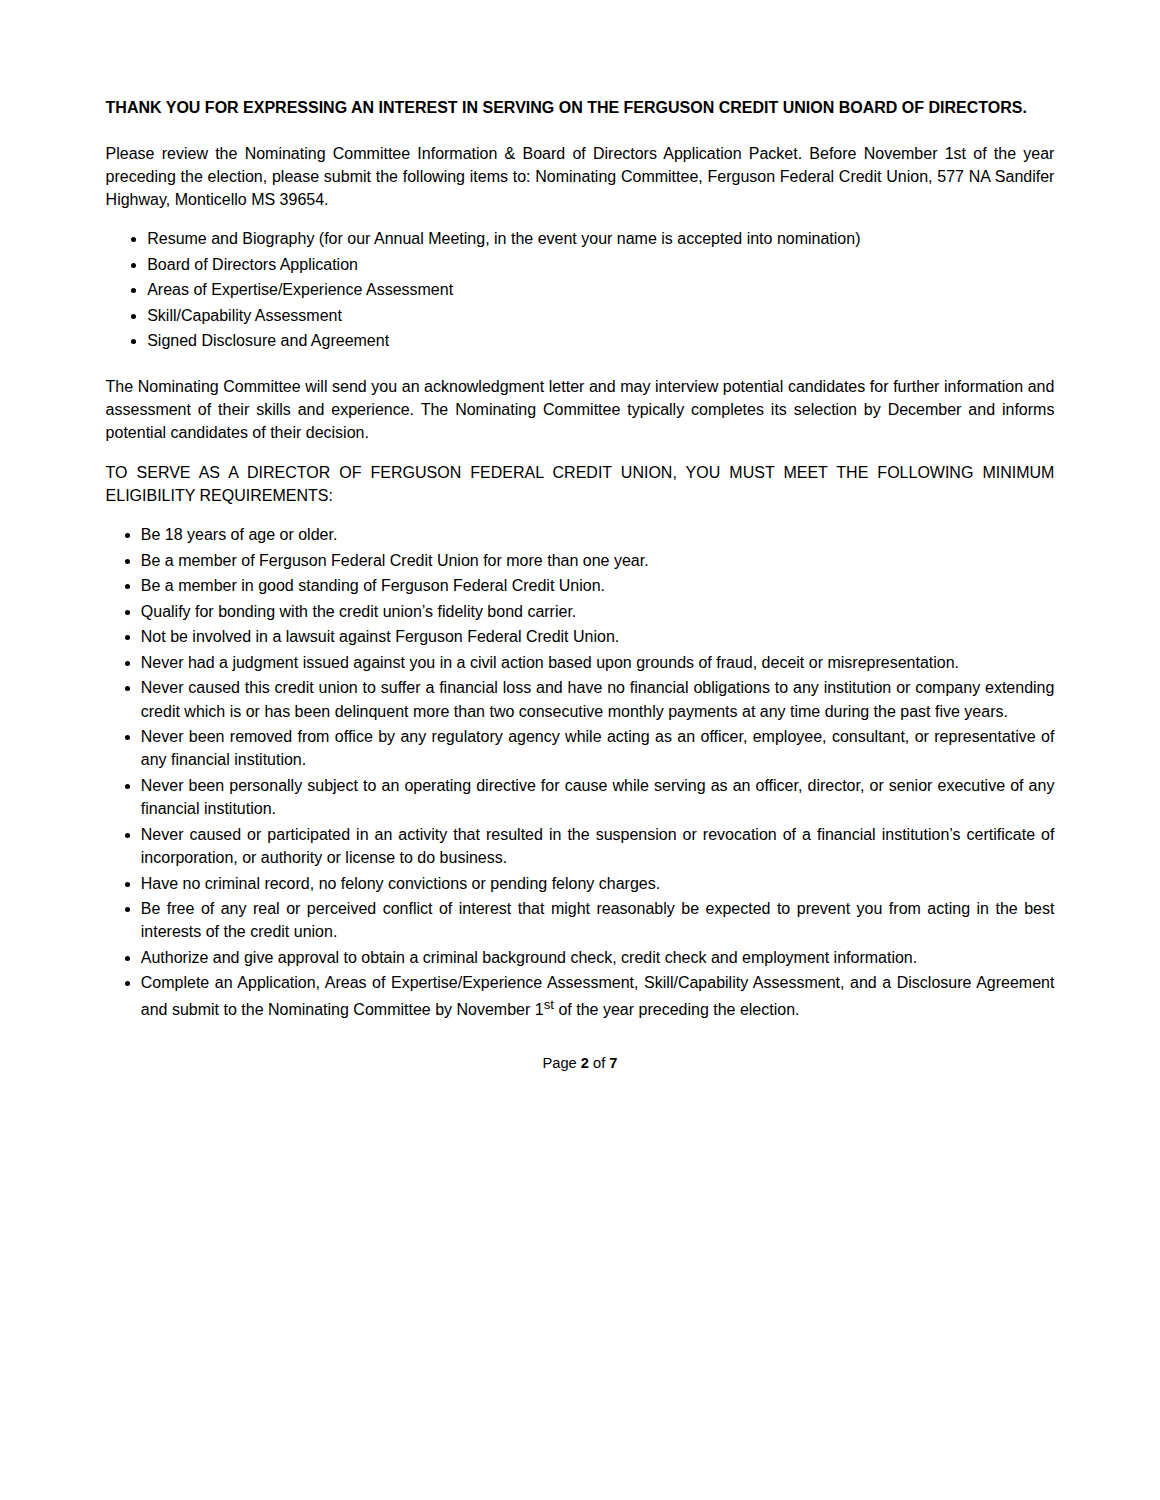THANK YOU FOR EXPRESSING AN INTEREST IN SERVING ON THE FERGUSON CREDIT UNION BOARD OF DIRECTORS.
Please review the Nominating Committee Information & Board of Directors Application Packet. Before November 1st of the year preceding the election, please submit the following items to: Nominating Committee, Ferguson Federal Credit Union, 577 NA Sandifer Highway, Monticello MS 39654.
Resume and Biography (for our Annual Meeting, in the event your name is accepted into nomination)
Board of Directors Application
Areas of Expertise/Experience Assessment
Skill/Capability Assessment
Signed Disclosure and Agreement
The Nominating Committee will send you an acknowledgment letter and may interview potential candidates for further information and assessment of their skills and experience. The Nominating Committee typically completes its selection by December and informs potential candidates of their decision.
TO SERVE AS A DIRECTOR OF FERGUSON FEDERAL CREDIT UNION, YOU MUST MEET THE FOLLOWING MINIMUM ELIGIBILITY REQUIREMENTS:
Be 18 years of age or older.
Be a member of Ferguson Federal Credit Union for more than one year.
Be a member in good standing of Ferguson Federal Credit Union.
Qualify for bonding with the credit union’s fidelity bond carrier.
Not be involved in a lawsuit against Ferguson Federal Credit Union.
Never had a judgment issued against you in a civil action based upon grounds of fraud, deceit or misrepresentation.
Never caused this credit union to suffer a financial loss and have no financial obligations to any institution or company extending credit which is or has been delinquent more than two consecutive monthly payments at any time during the past five years.
Never been removed from office by any regulatory agency while acting as an officer, employee, consultant, or representative of any financial institution.
Never been personally subject to an operating directive for cause while serving as an officer, director, or senior executive of any financial institution.
Never caused or participated in an activity that resulted in the suspension or revocation of a financial institution’s certificate of incorporation, or authority or license to do business.
Have no criminal record, no felony convictions or pending felony charges.
Be free of any real or perceived conflict of interest that might reasonably be expected to prevent you from acting in the best interests of the credit union.
Authorize and give approval to obtain a criminal background check, credit check and employment information.
Complete an Application, Areas of Expertise/Experience Assessment, Skill/Capability Assessment, and a Disclosure Agreement and submit to the Nominating Committee by November 1st of the year preceding the election.
Page 2 of 7